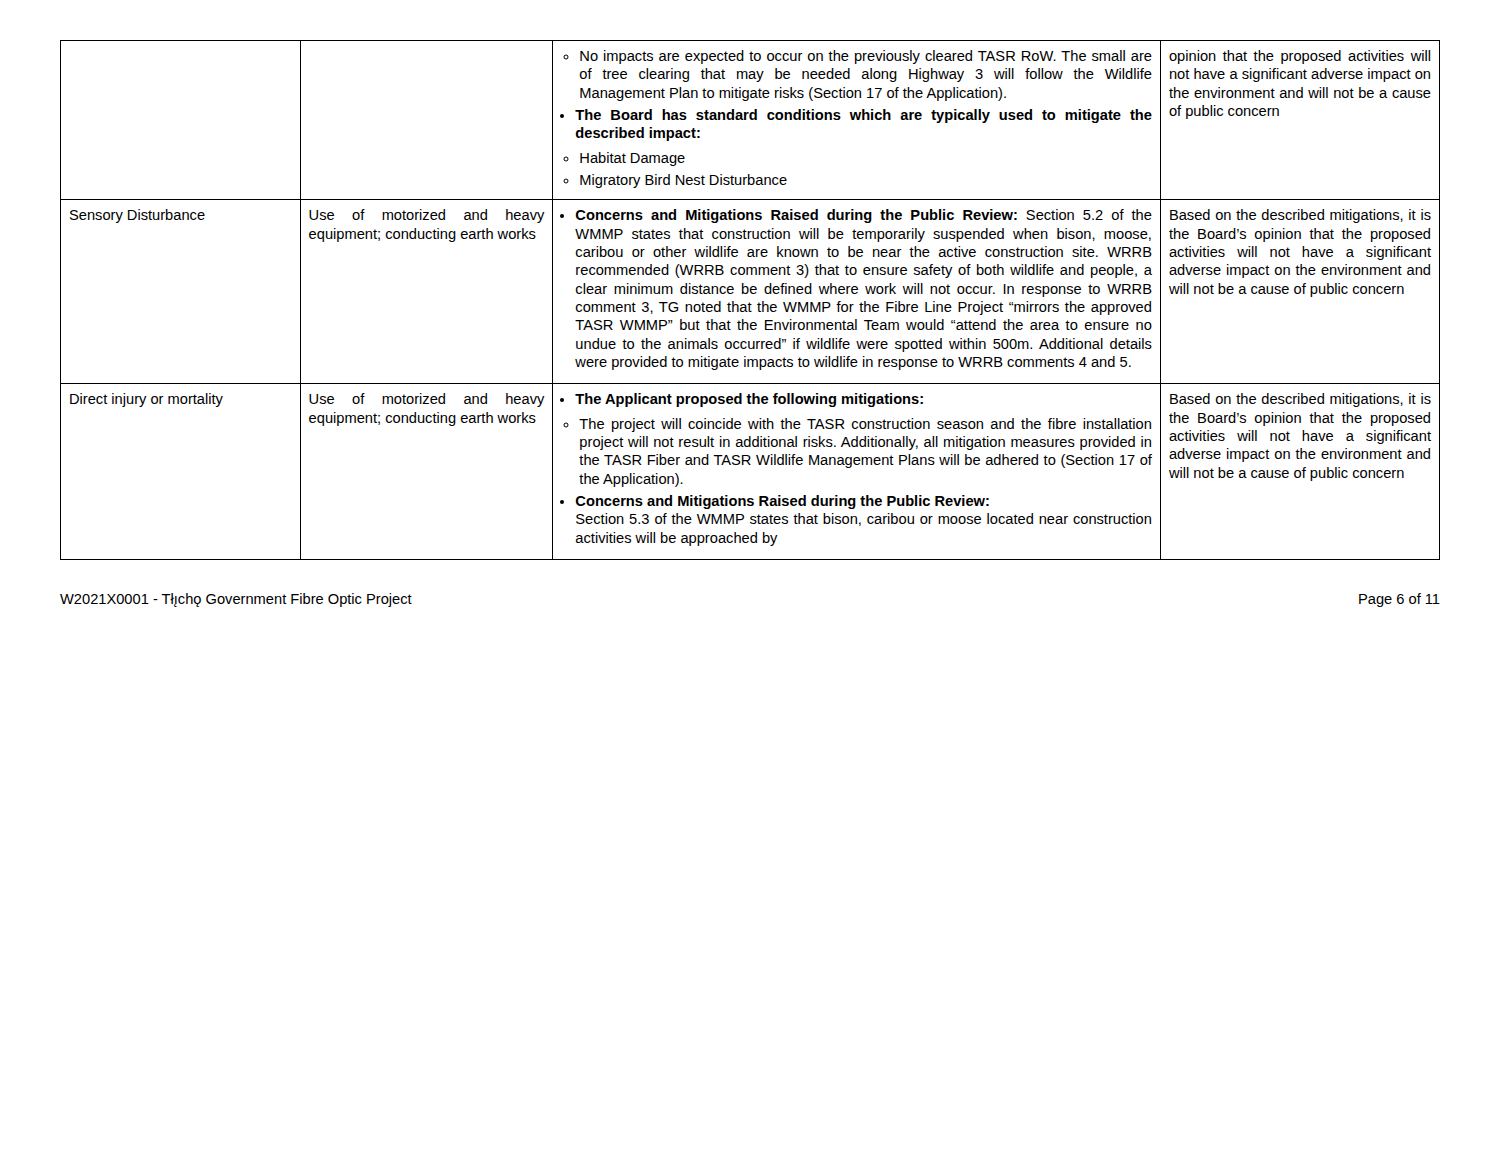| | | No impacts are expected to occur on the previously cleared TASR RoW. The small are of tree clearing that may be needed along Highway 3 will follow the Wildlife Management Plan to mitigate risks (Section 17 of the Application). The Board has standard conditions which are typically used to mitigate the described impact: Habitat Damage Migratory Bird Nest Disturbance | opinion that the proposed activities will not have a significant adverse impact on the environment and will not be a cause of public concern |
| Sensory Disturbance | Use of motorized and heavy equipment; conducting earth works | Concerns and Mitigations Raised during the Public Review: Section 5.2 of the WMMP states that construction will be temporarily suspended when bison, moose, caribou or other wildlife are known to be near the active construction site. WRRB recommended (WRRB comment 3) that to ensure safety of both wildlife and people, a clear minimum distance be defined where work will not occur. In response to WRRB comment 3, TG noted that the WMMP for the Fibre Line Project “mirrors the approved TASR WMMP” but that the Environmental Team would “attend the area to ensure no undue to the animals occurred” if wildlife were spotted within 500m. Additional details were provided to mitigate impacts to wildlife in response to WRRB comments 4 and 5. | Based on the described mitigations, it is the Board’s opinion that the proposed activities will not have a significant adverse impact on the environment and will not be a cause of public concern |
| Direct injury or mortality | Use of motorized and heavy equipment; conducting earth works | The Applicant proposed the following mitigations: The project will coincide with the TASR construction season and the fibre installation project will not result in additional risks. Additionally, all mitigation measures provided in the TASR Fiber and TASR Wildlife Management Plans will be adhered to (Section 17 of the Application). Concerns and Mitigations Raised during the Public Review: Section 5.3 of the WMMP states that bison, caribou or moose located near construction activities will be approached by | Based on the described mitigations, it is the Board’s opinion that the proposed activities will not have a significant adverse impact on the environment and will not be a cause of public concern |
W2021X0001 - Tłı̨chǫ Government Fibre Optic Project
Page 6 of 11